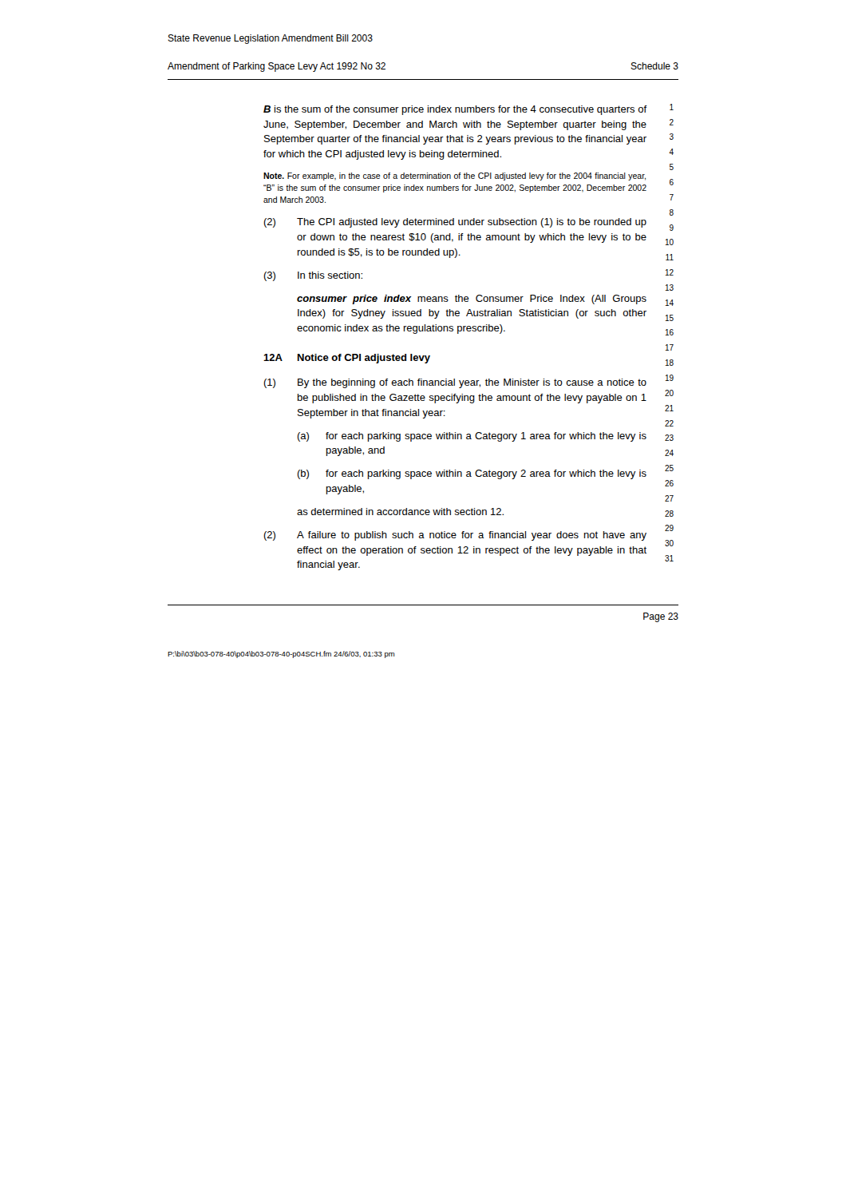State Revenue Legislation Amendment Bill 2003
Amendment of Parking Space Levy Act 1992 No 32 Schedule 3
1
2
3
4
5
6
7
8
9
10
11
12
13
14
15
16
17
18
19
20
21
22
23
24
25
26
27
28
29
30
31
B is the sum of the consumer price index numbers for the 4 consecutive quarters of June, September, December and March with the September quarter being the September quarter of the financial year that is 2 years previous to the financial year for which the CPI adjusted levy is being determined.
Note. For example, in the case of a determination of the CPI adjusted levy for the 2004 financial year, “B” is the sum of the consumer price index numbers for June 2002, September 2002, December 2002 and March 2003.
(2)
The CPI adjusted levy determined under subsection (1) is to be rounded up or down to the nearest $10 (and, if the amount by which the levy is to be rounded is $5, is to be rounded up).
(3)
In this section:
consumer price index means the Consumer Price Index (All Groups Index) for Sydney issued by the Australian Statistician (or such other economic index as the regulations prescribe).
12A
Notice of CPI adjusted levy
(1)
By the beginning of each financial year, the Minister is to cause a notice to be published in the Gazette specifying the amount of the levy payable on 1 September in that financial year:
(a)
for each parking space within a Category 1 area for which the levy is payable, and
(b)
for each parking space within a Category 2 area for which the levy is payable,
as determined in accordance with section 12.
(2)
A failure to publish such a notice for a financial year does not have any effect on the operation of section 12 in respect of the levy payable in that financial year.
Page 23
P:\bi\03\b03-078-40\p04\b03-078-40-p04SCH.fm 24/6/03, 01:33 pm